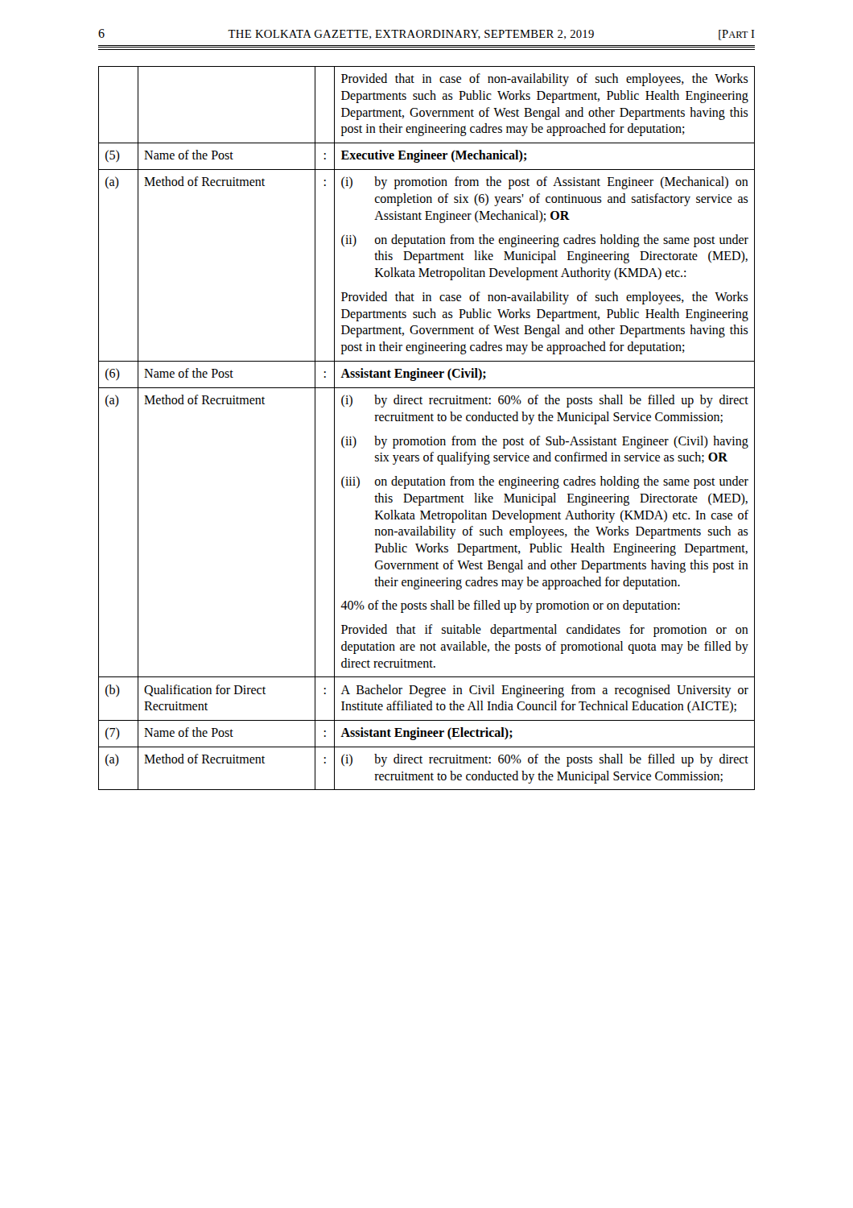6 THE KOLKATA GAZETTE, EXTRAORDINARY, SEPTEMBER 2, 2019 [PART I
| | | | Provided that in case of non-availability of such employees, the Works Departments such as Public Works Department, Public Health Engineering Department, Government of West Bengal and other Departments having this post in their engineering cadres may be approached for deputation; |
| (5) | Name of the Post | : | Executive Engineer (Mechanical); |
| (a) | Method of Recruitment | : | (i) by promotion from the post of Assistant Engineer (Mechanical) on completion of six (6) years' of continuous and satisfactory service as Assistant Engineer (Mechanical); OR (ii) on deputation from the engineering cadres holding the same post under this Department like Municipal Engineering Directorate (MED), Kolkata Metropolitan Development Authority (KMDA) etc.: Provided that in case of non-availability of such employees, the Works Departments such as Public Works Department, Public Health Engineering Department, Government of West Bengal and other Departments having this post in their engineering cadres may be approached for deputation; |
| (6) | Name of the Post | : | Assistant Engineer (Civil); |
| (a) | Method of Recruitment | | (i) by direct recruitment: 60% of the posts shall be filled up by direct recruitment to be conducted by the Municipal Service Commission; (ii) by promotion from the post of Sub-Assistant Engineer (Civil) having six years of qualifying service and confirmed in service as such; OR (iii) on deputation from the engineering cadres holding the same post under this Department like Municipal Engineering Directorate (MED), Kolkata Metropolitan Development Authority (KMDA) etc. In case of non-availability of such employees, the Works Departments such as Public Works Department, Public Health Engineering Department, Government of West Bengal and other Departments having this post in their engineering cadres may be approached for deputation. 40% of the posts shall be filled up by promotion or on deputation: Provided that if suitable departmental candidates for promotion or on deputation are not available, the posts of promotional quota may be filled by direct recruitment. |
| (b) | Qualification for Direct Recruitment | : | A Bachelor Degree in Civil Engineering from a recognised University or Institute affiliated to the All India Council for Technical Education (AICTE); |
| (7) | Name of the Post | : | Assistant Engineer (Electrical); |
| (a) | Method of Recruitment | : | (i) by direct recruitment: 60% of the posts shall be filled up by direct recruitment to be conducted by the Municipal Service Commission; |